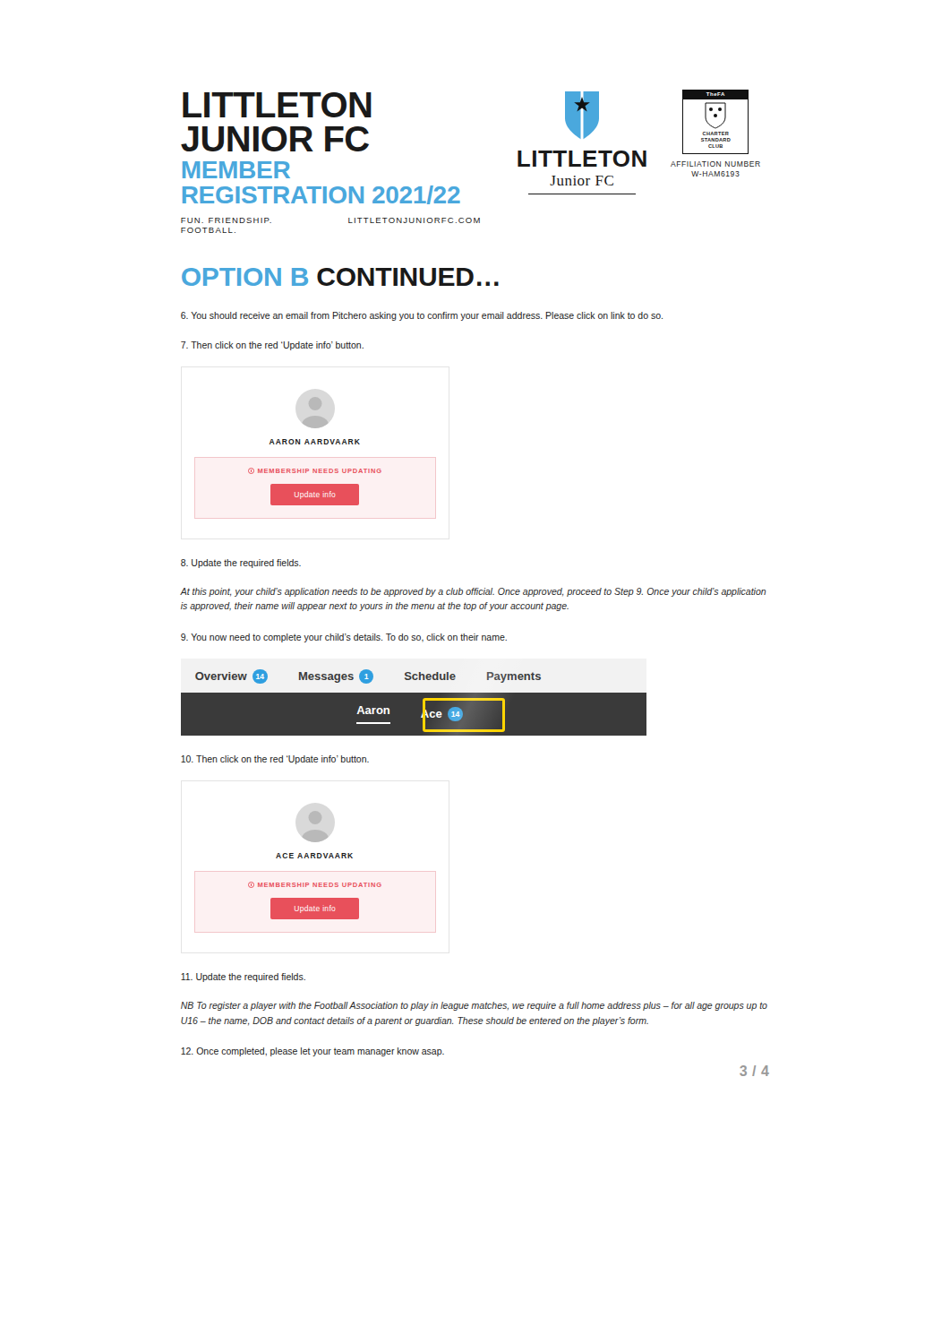Littleton Junior FC
Member Registration 2021/22
Fun. Friendship. Football. littletonjuniorfc.com
Littleton
Junior FC
TheFA
CHARTER
STANDARD
CLUB
AFFILIATION NUMBER
W-HAM6193
Option B Continued…
6. You should receive an email from Pitchero asking you to confirm your email address. Please click on link to do so.
7. Then click on the red ‘Update info’ button.
Aaron Aardvaark
Membership needs updating
Update info
8. Update the required fields.
At this point, your child’s application needs to be approved by a club official. Once approved, proceed to Step 9. Once your child’s application is approved, their name will appear next to yours in the menu at the top of your account page.
9. You now need to complete your child’s details. To do so, click on their name.
Overview 14
Messages 1
Schedule
Payments
Aaron
Ace 14
10. Then click on the red ‘Update info’ button.
Ace Aardvaark
Membership needs updating
Update info
11. Update the required fields.
NB To register a player with the Football Association to play in league matches, we require a full home address plus – for all age groups up to U16 – the name, DOB and contact details of a parent or guardian. These should be entered on the player’s form.
12. Once completed, please let your team manager know asap.
3 / 4